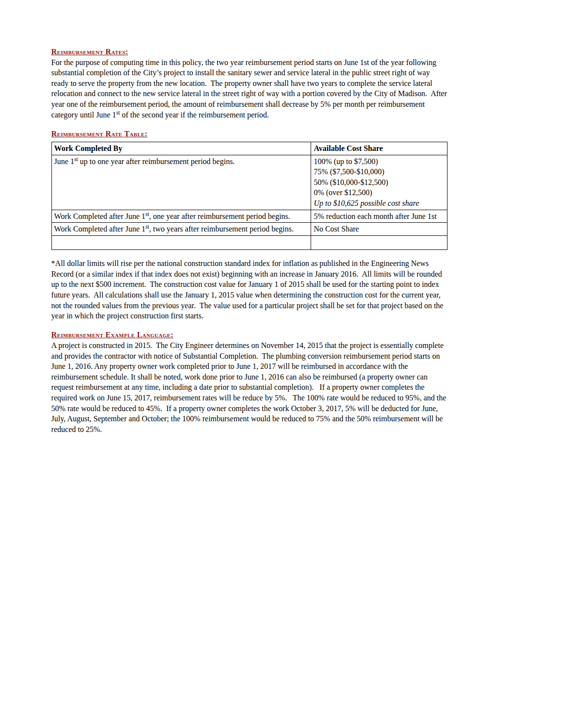Reimbursement Rates:
For the purpose of computing time in this policy, the two year reimbursement period starts on June 1st of the year following substantial completion of the City’s project to install the sanitary sewer and service lateral in the public street right of way ready to serve the property from the new location. The property owner shall have two years to complete the service lateral relocation and connect to the new service lateral in the street right of way with a portion covered by the City of Madison. After year one of the reimbursement period, the amount of reimbursement shall decrease by 5% per month per reimbursement category until June 1st of the second year if the reimbursement period.
Reimbursement Rate Table:
| Work Completed By | Available Cost Share |
| --- | --- |
| June 1 st up to one year after reimbursement period begins. | 100% (up to $7,500) 75% ($7,500-$10,000) 50% ($10,000-$12,500) 0% (over $12,500) Up to $10,625 possible cost share |
| Work Completed after June 1 st , one year after reimbursement period begins. | 5% reduction each month after June 1st |
| Work Completed after June 1 st , two years after reimbursement period begins. | No Cost Share |
*All dollar limits will rise per the national construction standard index for inflation as published in the Engineering News Record (or a similar index if that index does not exist) beginning with an increase in January 2016. All limits will be rounded up to the next $500 increment. The construction cost value for January 1 of 2015 shall be used for the starting point to index future years. All calculations shall use the January 1, 2015 value when determining the construction cost for the current year, not the rounded values from the previous year. The value used for a particular project shall be set for that project based on the year in which the project construction first starts.
Reimbursement Example Language:
A project is constructed in 2015. The City Engineer determines on November 14, 2015 that the project is essentially complete and provides the contractor with notice of Substantial Completion. The plumbing conversion reimbursement period starts on June 1, 2016. Any property owner work completed prior to June 1, 2017 will be reimbursed in accordance with the reimbursement schedule. It shall be noted, work done prior to June 1, 2016 can also be reimbursed (a property owner can request reimbursement at any time, including a date prior to substantial completion). If a property owner completes the required work on June 15, 2017, reimbursement rates will be reduce by 5%. The 100% rate would be reduced to 95%, and the 50% rate would be reduced to 45%. If a property owner completes the work October 3, 2017, 5% will be deducted for June, July, August, September and October; the 100% reimbursement would be reduced to 75% and the 50% reimbursement will be reduced to 25%.